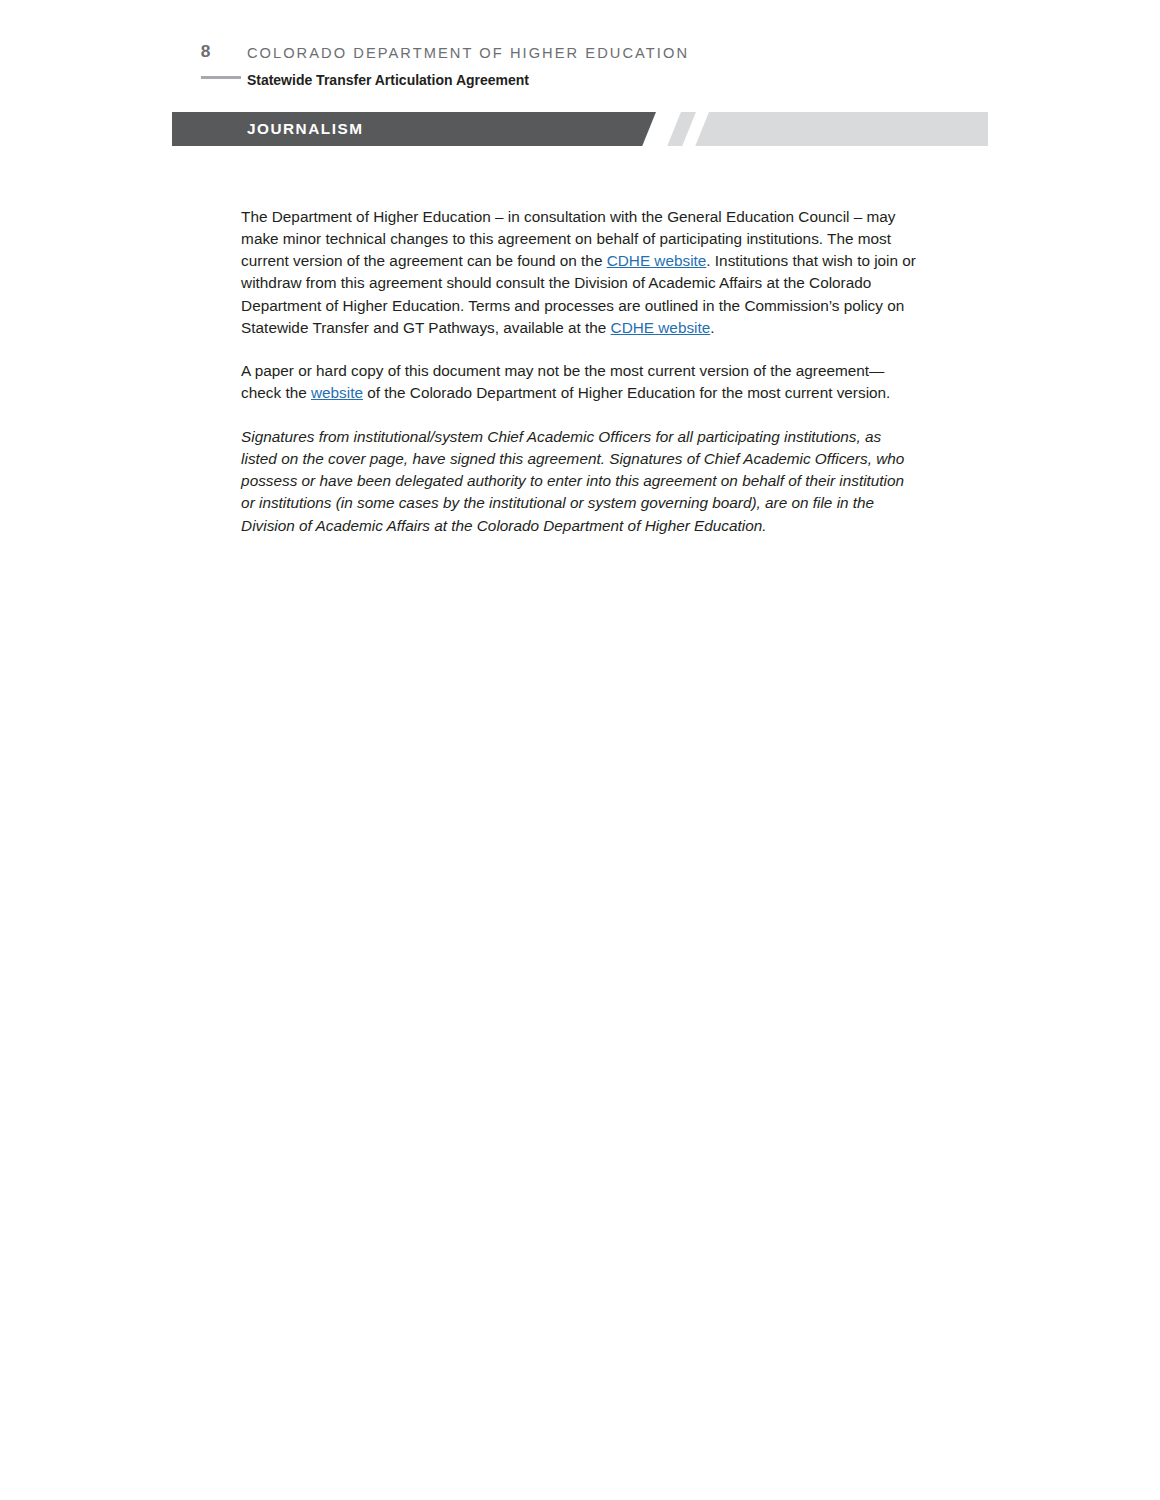8
Colorado Department of Higher Education
Statewide Transfer Articulation Agreement
JOURNALISM
The Department of Higher Education – in consultation with the General Education Council – may make minor technical changes to this agreement on behalf of participating institutions. The most current version of the agreement can be found on the CDHE website. Institutions that wish to join or withdraw from this agreement should consult the Division of Academic Affairs at the Colorado Department of Higher Education. Terms and processes are outlined in the Commission’s policy on Statewide Transfer and GT Pathways, available at the CDHE website.
A paper or hard copy of this document may not be the most current version of the agreement—check the website of the Colorado Department of Higher Education for the most current version.
Signatures from institutional/system Chief Academic Officers for all participating institutions, as listed on the cover page, have signed this agreement. Signatures of Chief Academic Officers, who possess or have been delegated authority to enter into this agreement on behalf of their institution or institutions (in some cases by the institutional or system governing board), are on file in the Division of Academic Affairs at the Colorado Department of Higher Education.